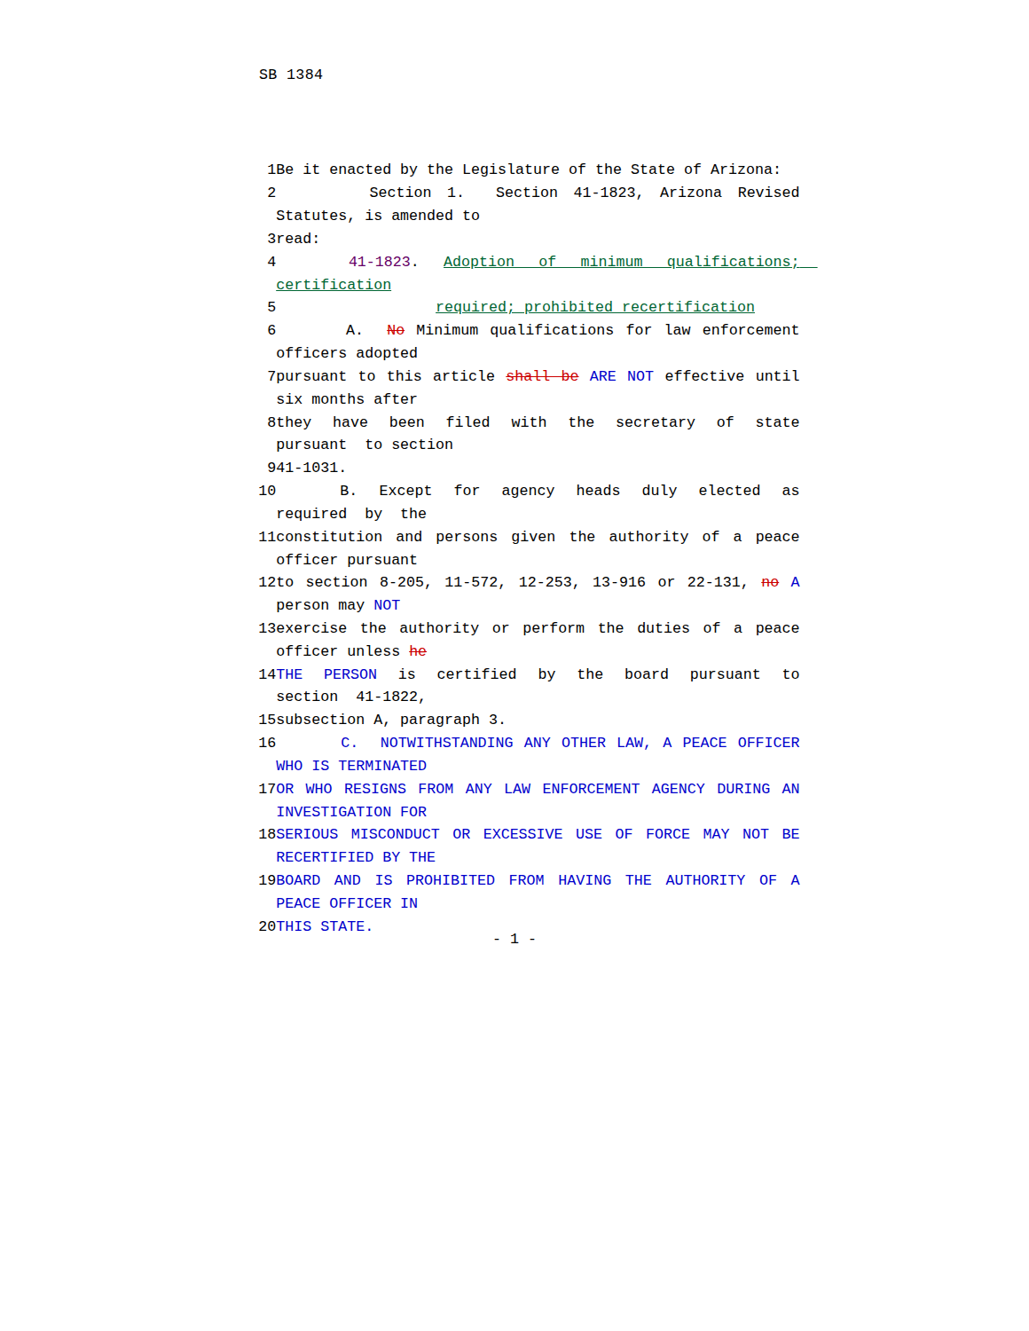SB 1384
| 1 | Be it enacted by the Legislature of the State of Arizona: |
| 2 | Section 1. Section 41-1823, Arizona Revised Statutes, is amended to |
| 3 | read: |
| 4 | 41-1823 . Adoption of minimum qualifications; certification |
| 5 | required; prohibited recertification |
| 6 | A. No Minimum qualifications for law enforcement officers adopted |
| 7 | pursuant to this article shall be ARE NOT effective until six months after |
| 8 | they have been filed with the secretary of state pursuant to section |
| 9 | 41-1031. |
| 10 | B. Except for agency heads duly elected as required by the |
| 11 | constitution and persons given the authority of a peace officer pursuant |
| 12 | to section 8-205, 11-572, 12-253, 13-916 or 22-131, no A person may NOT |
| 13 | exercise the authority or perform the duties of a peace officer unless he |
| 14 | THE PERSON is certified by the board pursuant to section 41-1822, |
| 15 | subsection A, paragraph 3. |
| 16 | C. NOTWITHSTANDING ANY OTHER LAW, A PEACE OFFICER WHO IS TERMINATED |
| 17 | OR WHO RESIGNS FROM ANY LAW ENFORCEMENT AGENCY DURING AN INVESTIGATION FOR |
| 18 | SERIOUS MISCONDUCT OR EXCESSIVE USE OF FORCE MAY NOT BE RECERTIFIED BY THE |
| 19 | BOARD AND IS PROHIBITED FROM HAVING THE AUTHORITY OF A PEACE OFFICER IN |
| 20 | THIS STATE. |
- 1 -